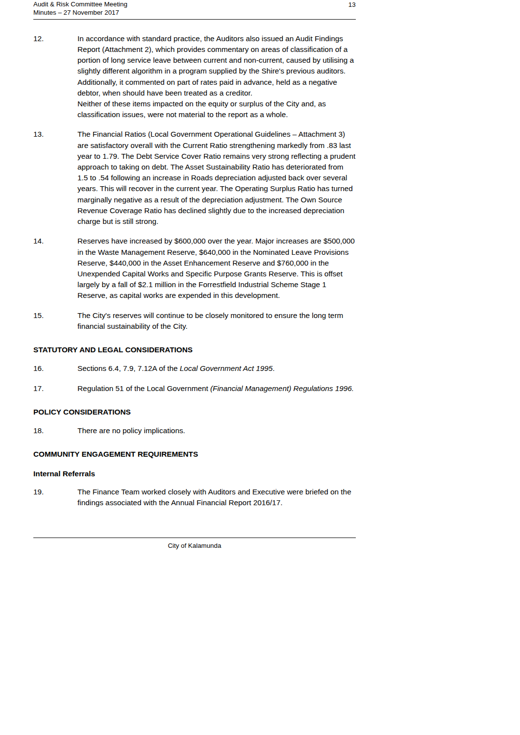Audit & Risk Committee Meeting
Minutes – 27 November 2017
13
12.
In accordance with standard practice, the Auditors also issued an Audit Findings Report (Attachment 2), which provides commentary on areas of classification of a portion of long service leave between current and non-current, caused by utilising a slightly different algorithm in a program supplied by the Shire's previous auditors.
Additionally, it commented on part of rates paid in advance, held as a negative debtor, when should have been treated as a creditor.
Neither of these items impacted on the equity or surplus of the City and, as classification issues, were not material to the report as a whole.
13.
The Financial Ratios (Local Government Operational Guidelines – Attachment 3) are satisfactory overall with the Current Ratio strengthening markedly from .83 last year to 1.79. The Debt Service Cover Ratio remains very strong reflecting a prudent approach to taking on debt. The Asset Sustainability Ratio has deteriorated from 1.5 to .54 following an increase in Roads depreciation adjusted back over several years. This will recover in the current year. The Operating Surplus Ratio has turned marginally negative as a result of the depreciation adjustment. The Own Source Revenue Coverage Ratio has declined slightly due to the increased depreciation charge but is still strong.
14.
Reserves have increased by $600,000 over the year. Major increases are $500,000 in the Waste Management Reserve, $640,000 in the Nominated Leave Provisions Reserve, $440,000 in the Asset Enhancement Reserve and $760,000 in the Unexpended Capital Works and Specific Purpose Grants Reserve. This is offset largely by a fall of $2.1 million in the Forrestfield Industrial Scheme Stage 1 Reserve, as capital works are expended in this development.
15.
The City's reserves will continue to be closely monitored to ensure the long term financial sustainability of the City.
Statutory and Legal Considerations
16.
Sections 6.4, 7.9, 7.12A of the Local Government Act 1995.
17.
Regulation 51 of the Local Government (Financial Management) Regulations 1996.
Policy Considerations
18.
There are no policy implications.
Community Engagement Requirements
Internal Referrals
19.
The Finance Team worked closely with Auditors and Executive were briefed on the findings associated with the Annual Financial Report 2016/17.
City of Kalamunda